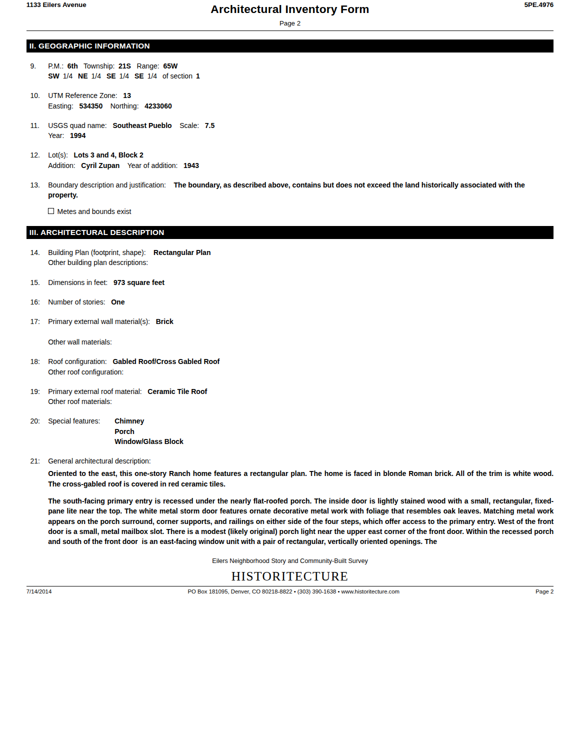1133 Eilers Avenue 5PE.4976
Architectural Inventory Form
Page 2
II. GEOGRAPHIC INFORMATION
9. P.M.: 6th Township: 21S Range: 65W SW 1/4 NE 1/4 SE 1/4 SE 1/4 of section 1
10. UTM Reference Zone: 13 Easting: 534350 Northing: 4233060
11. USGS quad name: Southeast Pueblo Scale: 7.5 Year: 1994
12. Lot(s): Lots 3 and 4, Block 2 Addition: Cyril Zupan Year of addition: 1943
13. Boundary description and justification: The boundary, as described above, contains but does not exceed the land historically associated with the property. Metes and bounds exist
III. ARCHITECTURAL DESCRIPTION
14. Building Plan (footprint, shape): Rectangular Plan Other building plan descriptions:
15. Dimensions in feet: 973 square feet
16: Number of stories: One
17: Primary external wall material(s): Brick Other wall materials:
18: Roof configuration: Gabled Roof/Cross Gabled Roof Other roof configuration:
19: Primary external roof material: Ceramic Tile Roof Other roof materials:
20:
Special features:
Chimney
Porch
Window/Glass Block
21: General architectural description:
Oriented to the east, this one-story Ranch home features a rectangular plan. The home is faced in blonde Roman brick. All of the trim is white wood. The cross-gabled roof is covered in red ceramic tiles.
The south-facing primary entry is recessed under the nearly flat-roofed porch. The inside door is lightly stained wood with a small, rectangular, fixed-pane lite near the top. The white metal storm door features ornate decorative metal work with foliage that resembles oak leaves. Matching metal work appears on the porch surround, corner supports, and railings on either side of the four steps, which offer access to the primary entry. West of the front door is a small, metal mailbox slot. There is a modest (likely original) porch light near the upper east corner of the front door. Within the recessed porch and south of the front door is an east-facing window unit with a pair of rectangular, vertically oriented openings. The
Eilers Neighborhood Story and Community-Built Survey
HISTORITECTURE
7/14/2014 PO Box 181095, Denver, CO 80218-8822 • (303) 390-1638 • www.historitecture.com Page 2